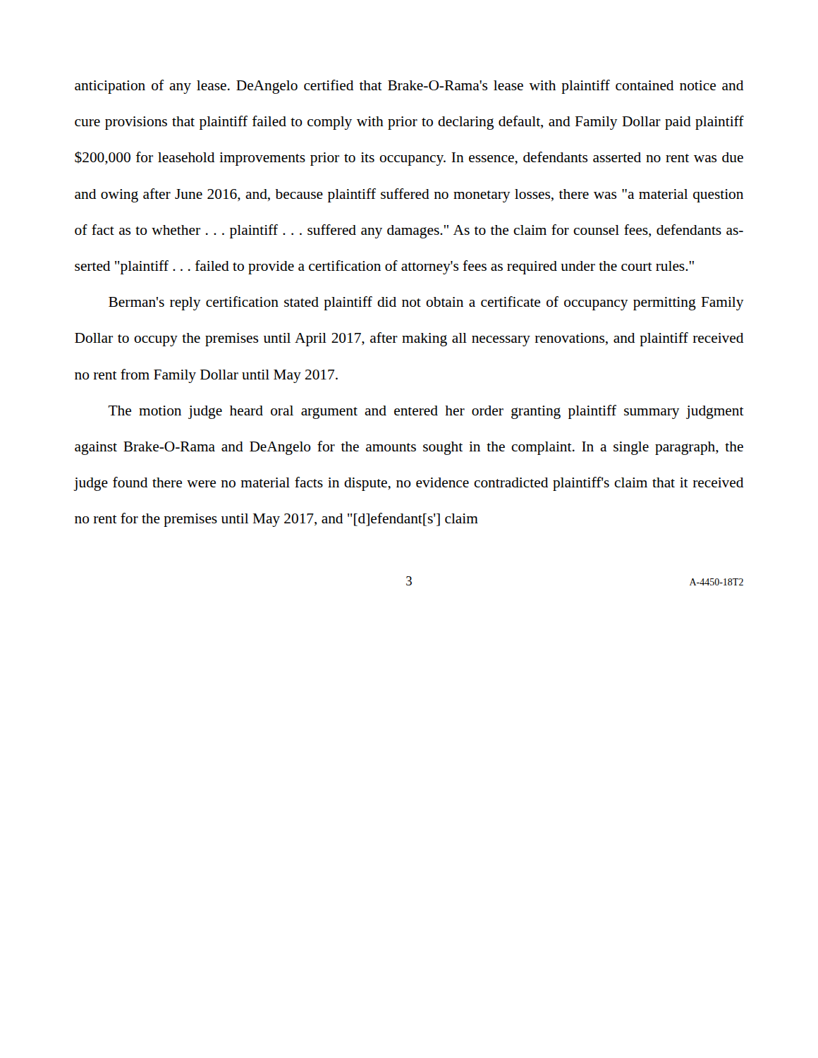anticipation of any lease. DeAngelo certified that Brake-O-Rama's lease with plaintiff contained notice and cure provisions that plaintiff failed to comply with prior to declaring default, and Family Dollar paid plaintiff $200,000 for leasehold improvements prior to its occupancy. In essence, defendants asserted no rent was due and owing after June 2016, and, because plaintiff suffered no monetary losses, there was "a material question of fact as to whether . . . plaintiff . . . suffered any damages." As to the claim for counsel fees, defendants asserted "plaintiff . . . failed to provide a certification of attorney's fees as required under the court rules."
Berman's reply certification stated plaintiff did not obtain a certificate of occupancy permitting Family Dollar to occupy the premises until April 2017, after making all necessary renovations, and plaintiff received no rent from Family Dollar until May 2017.
The motion judge heard oral argument and entered her order granting plaintiff summary judgment against Brake-O-Rama and DeAngelo for the amounts sought in the complaint. In a single paragraph, the judge found there were no material facts in dispute, no evidence contradicted plaintiff's claim that it received no rent for the premises until May 2017, and "[d]efendant[s'] claim
3
A-4450-18T2